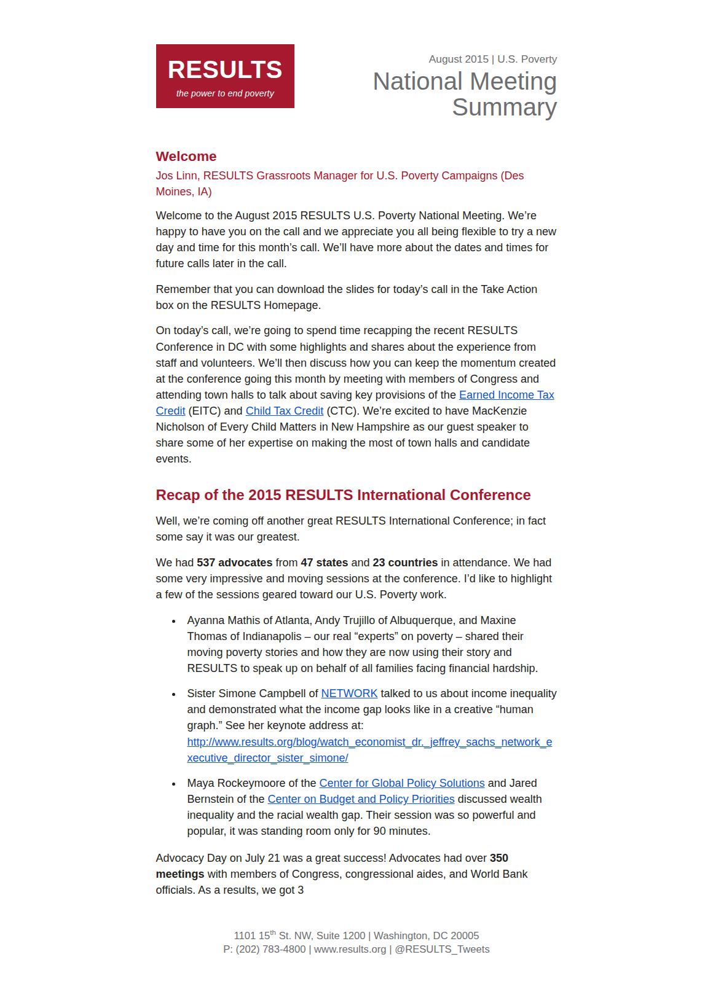RESULTS the power to end poverty
August 2015 | U.S. Poverty
National Meeting Summary
Welcome
Jos Linn, RESULTS Grassroots Manager for U.S. Poverty Campaigns (Des Moines, IA)
Welcome to the August 2015 RESULTS U.S. Poverty National Meeting. We’re happy to have you on the call and we appreciate you all being flexible to try a new day and time for this month’s call. We’ll have more about the dates and times for future calls later in the call.
Remember that you can download the slides for today’s call in the Take Action box on the RESULTS Homepage.
On today’s call, we’re going to spend time recapping the recent RESULTS Conference in DC with some highlights and shares about the experience from staff and volunteers. We’ll then discuss how you can keep the momentum created at the conference going this month by meeting with members of Congress and attending town halls to talk about saving key provisions of the Earned Income Tax Credit (EITC) and Child Tax Credit (CTC). We’re excited to have MacKenzie Nicholson of Every Child Matters in New Hampshire as our guest speaker to share some of her expertise on making the most of town halls and candidate events.
Recap of the 2015 RESULTS International Conference
Well, we’re coming off another great RESULTS International Conference; in fact some say it was our greatest.
We had 537 advocates from 47 states and 23 countries in attendance. We had some very impressive and moving sessions at the conference. I’d like to highlight a few of the sessions geared toward our U.S. Poverty work.
Ayanna Mathis of Atlanta, Andy Trujillo of Albuquerque, and Maxine Thomas of Indianapolis – our real “experts” on poverty – shared their moving poverty stories and how they are now using their story and RESULTS to speak up on behalf of all families facing financial hardship.
Sister Simone Campbell of NETWORK talked to us about income inequality and demonstrated what the income gap looks like in a creative “human graph.” See her keynote address at:
http://www.results.org/blog/watch_economist_dr._jeffrey_sachs_network_executive_director_sister_simone/
Maya Rockeymoore of the Center for Global Policy Solutions and Jared Bernstein of the Center on Budget and Policy Priorities discussed wealth inequality and the racial wealth gap. Their session was so powerful and popular, it was standing room only for 90 minutes.
Advocacy Day on July 21 was a great success! Advocates had over 350 meetings with members of Congress, congressional aides, and World Bank officials. As a results, we got 3
1101 15th St. NW, Suite 1200 | Washington, DC 20005
P: (202) 783-4800 | www.results.org | @RESULTS_Tweets